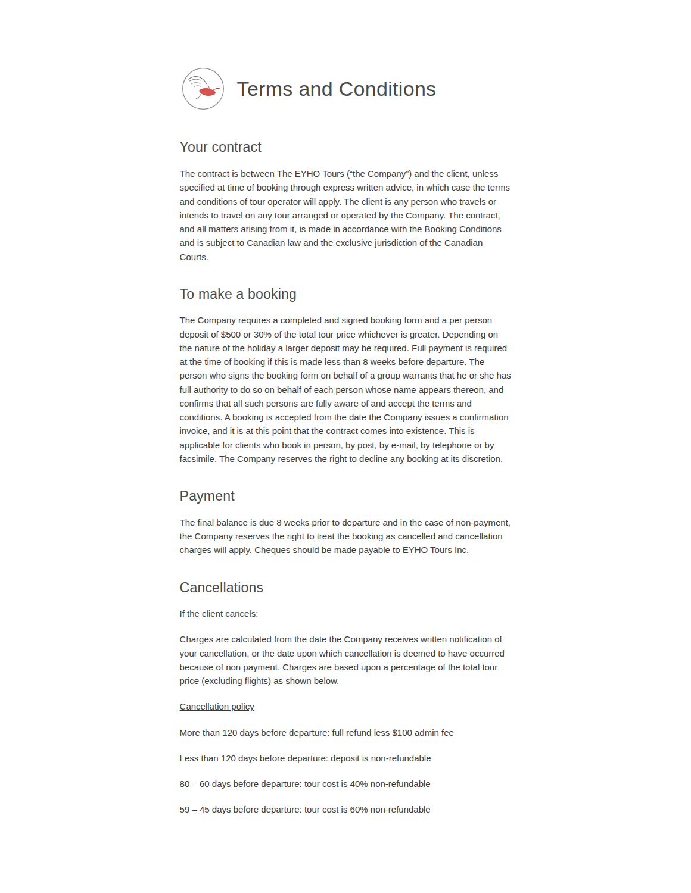Terms and Conditions
Your contract
The contract is between The EYHO Tours (“the Company”) and the client, unless specified at time of booking through express written advice, in which case the terms and conditions of tour operator will apply. The client is any person who travels or intends to travel on any tour arranged or operated by the Company. The contract, and all matters arising from it, is made in accordance with the Booking Conditions and is subject to Canadian law and the exclusive jurisdiction of the Canadian Courts.
To make a booking
The Company requires a completed and signed booking form and a per person deposit of $500 or 30% of the total tour price whichever is greater. Depending on the nature of the holiday a larger deposit may be required. Full payment is required at the time of booking if this is made less than 8 weeks before departure. The person who signs the booking form on behalf of a group warrants that he or she has full authority to do so on behalf of each person whose name appears thereon, and confirms that all such persons are fully aware of and accept the terms and conditions. A booking is accepted from the date the Company issues a confirmation invoice, and it is at this point that the contract comes into existence. This is applicable for clients who book in person, by post, by e-mail, by telephone or by facsimile. The Company reserves the right to decline any booking at its discretion.
Payment
The final balance is due 8 weeks prior to departure and in the case of non-payment, the Company reserves the right to treat the booking as cancelled and cancellation charges will apply. Cheques should be made payable to EYHO Tours Inc.
Cancellations
If the client cancels:
Charges are calculated from the date the Company receives written notification of your cancellation, or the date upon which cancellation is deemed to have occurred because of non payment. Charges are based upon a percentage of the total tour price (excluding flights) as shown below.
Cancellation policy
More than 120 days before departure: full refund less $100 admin fee
Less than 120 days before departure: deposit is non-refundable
80 – 60 days before departure: tour cost is 40% non-refundable
59 – 45 days before departure: tour cost is 60% non-refundable